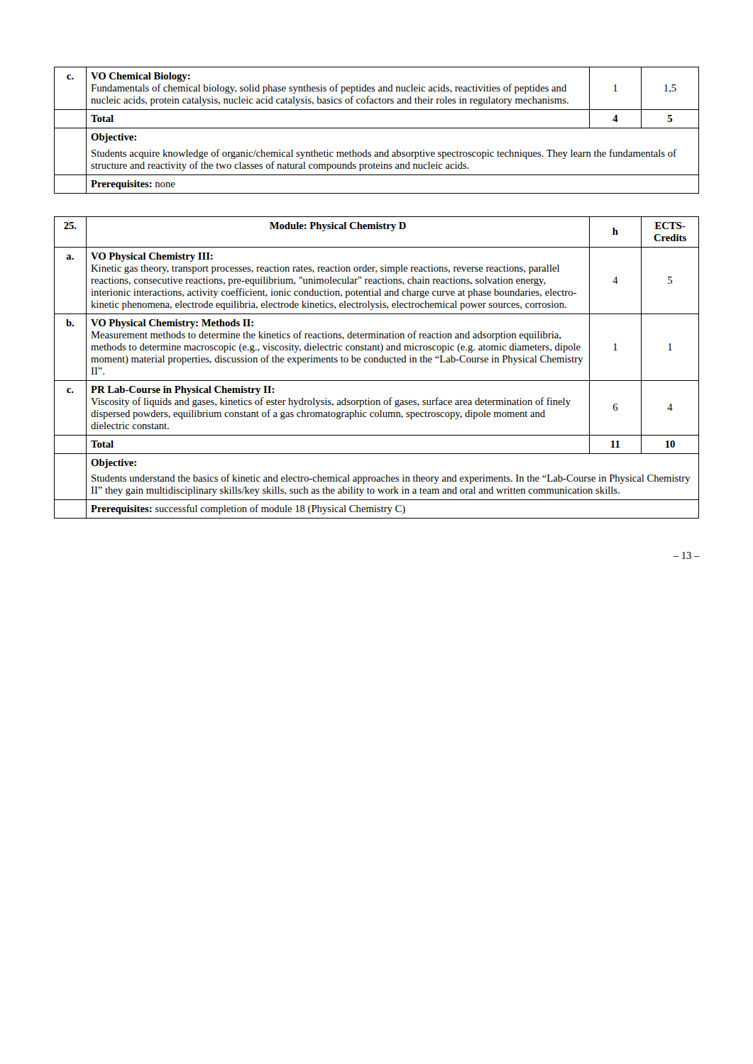| c. | VO Chemical Biology: Fundamentals of chemical biology, solid phase synthesis of peptides and nucleic acids, reactivities of peptides and nucleic acids, protein catalysis, nucleic acid catalysis, basics of cofactors and their roles in regulatory mechanisms. | 1 | 1,5 |
| | Total | 4 | 5 |
| | Objective: Students acquire knowledge of organic/chemical synthetic methods and absorptive spectroscopic techniques. They learn the fundamentals of structure and reactivity of the two classes of natural compounds proteins and nucleic acids. |
| | Prerequisites: none |
| 25. | Module: Physical Chemistry D | h | ECTS-Credits |
| a. | VO Physical Chemistry III: Kinetic gas theory, transport processes, reaction rates, reaction order, simple reactions, reverse reactions, parallel reactions, consecutive reactions, pre-equilibrium, "unimolecular" reactions, chain reactions, solvation energy, interionic interactions, activity coefficient, ionic conduction, potential and charge curve at phase boundaries, electro-kinetic phenomena, electrode equilibria, electrode kinetics, electrolysis, electrochemical power sources, corrosion. | 4 | 5 |
| b. | VO Physical Chemistry: Methods II: Measurement methods to determine the kinetics of reactions, determination of reaction and adsorption equilibria, methods to determine macroscopic (e.g., viscosity, dielectric constant) and microscopic (e.g. atomic diameters, dipole moment) material properties, discussion of the experiments to be conducted in the “Lab-Course in Physical Chemistry II”. | 1 | 1 |
| c. | PR Lab-Course in Physical Chemistry II: Viscosity of liquids and gases, kinetics of ester hydrolysis, adsorption of gases, surface area determination of finely dispersed powders, equilibrium constant of a gas chromatographic column, spectroscopy, dipole moment and dielectric constant. | 6 | 4 |
| | Total | 11 | 10 |
| | Objective: Students understand the basics of kinetic and electro-chemical approaches in theory and experiments. In the “Lab-Course in Physical Chemistry II” they gain multidisciplinary skills/key skills, such as the ability to work in a team and oral and written communication skills. |
| | Prerequisites: successful completion of module 18 (Physical Chemistry C) |
– 13 –